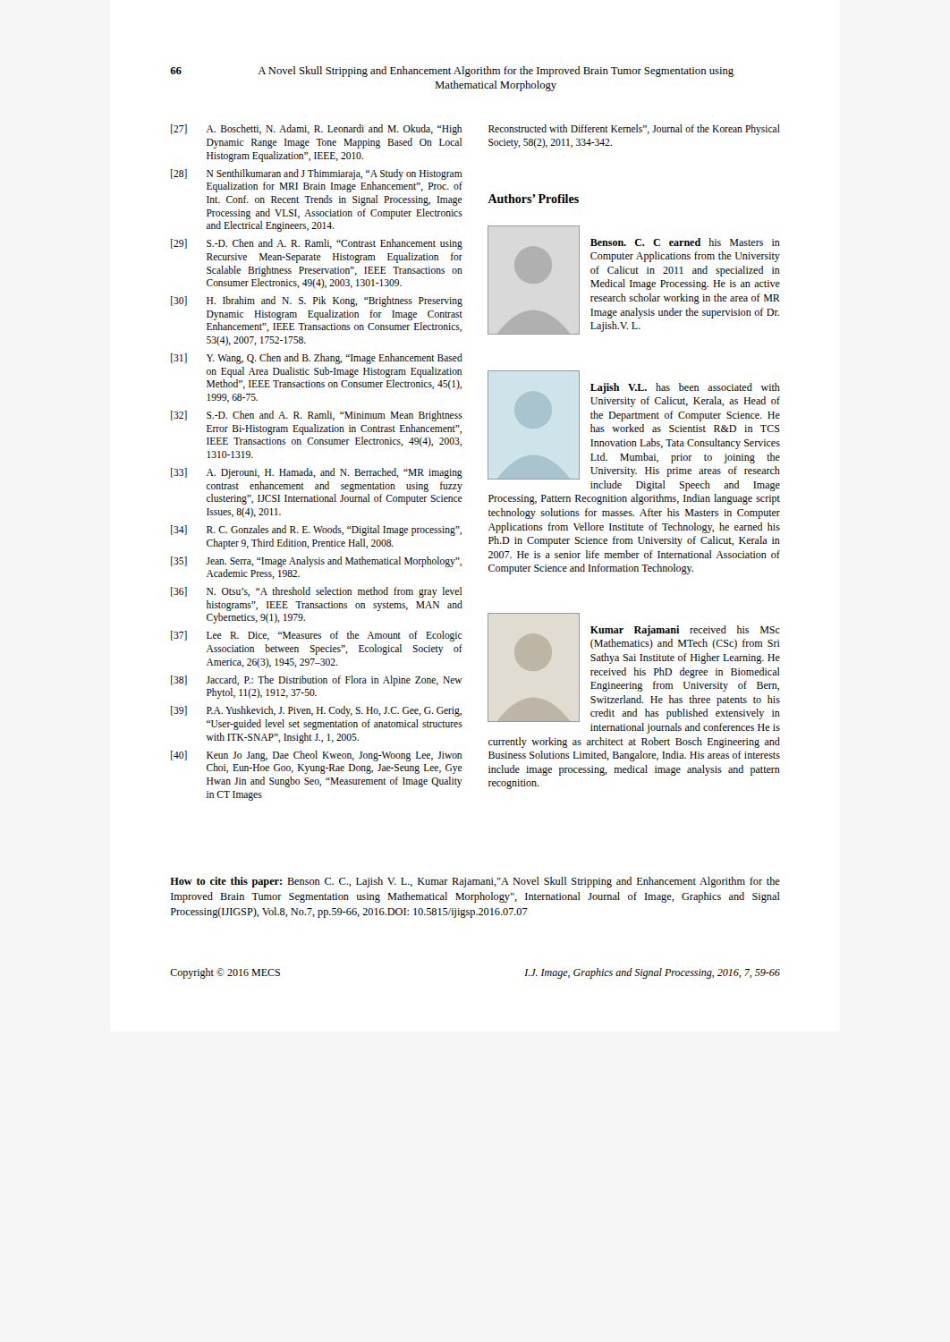66 A Novel Skull Stripping and Enhancement Algorithm for the Improved Brain Tumor Segmentation using
Mathematical Morphology
[27] A. Boschetti, N. Adami, R. Leonardi and M. Okuda, “High Dynamic Range Image Tone Mapping Based On Local Histogram Equalization”, IEEE, 2010.
[28] N Senthilkumaran and J Thimmiaraja, “A Study on Histogram Equalization for MRI Brain Image Enhancement”, Proc. of Int. Conf. on Recent Trends in Signal Processing, Image Processing and VLSI, Association of Computer Electronics and Electrical Engineers, 2014.
[29] S.-D. Chen and A. R. Ramli, “Contrast Enhancement using Recursive Mean-Separate Histogram Equalization for Scalable Brightness Preservation”, IEEE Transactions on Consumer Electronics, 49(4), 2003, 1301-1309.
[30] H. Ibrahim and N. S. Pik Kong, “Brightness Preserving Dynamic Histogram Equalization for Image Contrast Enhancement”, IEEE Transactions on Consumer Electronics, 53(4), 2007, 1752-1758.
[31] Y. Wang, Q. Chen and B. Zhang, “Image Enhancement Based on Equal Area Dualistic Sub-Image Histogram Equalization Method”, IEEE Transactions on Consumer Electronics, 45(1), 1999, 68-75.
[32] S.-D. Chen and A. R. Ramli, “Minimum Mean Brightness Error Bi-Histogram Equalization in Contrast Enhancement”, IEEE Transactions on Consumer Electronics, 49(4), 2003, 1310-1319.
[33] A. Djerouni, H. Hamada, and N. Berrached, “MR imaging contrast enhancement and segmentation using fuzzy clustering”, IJCSI International Journal of Computer Science Issues, 8(4), 2011.
[34] R. C. Gonzales and R. E. Woods, “Digital Image processing”, Chapter 9, Third Edition, Prentice Hall, 2008.
[35] Jean. Serra, “Image Analysis and Mathematical Morphology”, Academic Press, 1982.
[36] N. Otsu’s, “A threshold selection method from gray level histograms”, IEEE Transactions on systems, MAN and Cybernetics, 9(1), 1979.
[37] Lee R. Dice, “Measures of the Amount of Ecologic Association between Species”, Ecological Society of America, 26(3), 1945, 297–302.
[38] Jaccard, P.: The Distribution of Flora in Alpine Zone, New Phytol, 11(2), 1912, 37-50.
[39] P.A. Yushkevich, J. Piven, H. Cody, S. Ho, J.C. Gee, G. Gerig, “User-guided level set segmentation of anatomical structures with ITK-SNAP”, Insight J., 1, 2005.
[40] Keun Jo Jang, Dae Cheol Kweon, Jong-Woong Lee, Jiwon Choi, Eun-Hoe Goo, Kyung-Rae Dong, Jae-Seung Lee, Gye Hwan Jin and Sungbo Seo, “Measurement of Image Quality in CT Images
Reconstructed with Different Kernels”, Journal of the Korean Physical Society, 58(2), 2011, 334-342.
Authors’ Profiles
Benson. C. C earned his Masters in Computer Applications from the University of Calicut in 2011 and specialized in Medical Image Processing. He is an active research scholar working in the area of MR Image analysis under the supervision of Dr. Lajish.V. L.
Lajish V.L. has been associated with University of Calicut, Kerala, as Head of the Department of Computer Science. He has worked as Scientist R&D in TCS Innovation Labs, Tata Consultancy Services Ltd. Mumbai, prior to joining the University. His prime areas of research include Digital Speech and Image Processing, Pattern Recognition algorithms, Indian language script technology solutions for masses. After his Masters in Computer Applications from Vellore Institute of Technology, he earned his Ph.D in Computer Science from University of Calicut, Kerala in 2007. He is a senior life member of International Association of Computer Science and Information Technology.
Kumar Rajamani received his MSc (Mathematics) and MTech (CSc) from Sri Sathya Sai Institute of Higher Learning. He received his PhD degree in Biomedical Engineering from University of Bern, Switzerland. He has three patents to his credit and has published extensively in international journals and conferences He is currently working as architect at Robert Bosch Engineering and Business Solutions Limited, Bangalore, India. His areas of interests include image processing, medical image analysis and pattern recognition.
How to cite this paper: Benson C. C., Lajish V. L., Kumar Rajamani,"A Novel Skull Stripping and Enhancement Algorithm for the Improved Brain Tumor Segmentation using Mathematical Morphology", International Journal of Image, Graphics and Signal Processing(IJIGSP), Vol.8, No.7, pp.59-66, 2016.DOI: 10.5815/ijigsp.2016.07.07
Copyright © 2016 MECS I.J. Image, Graphics and Signal Processing, 2016, 7, 59-66